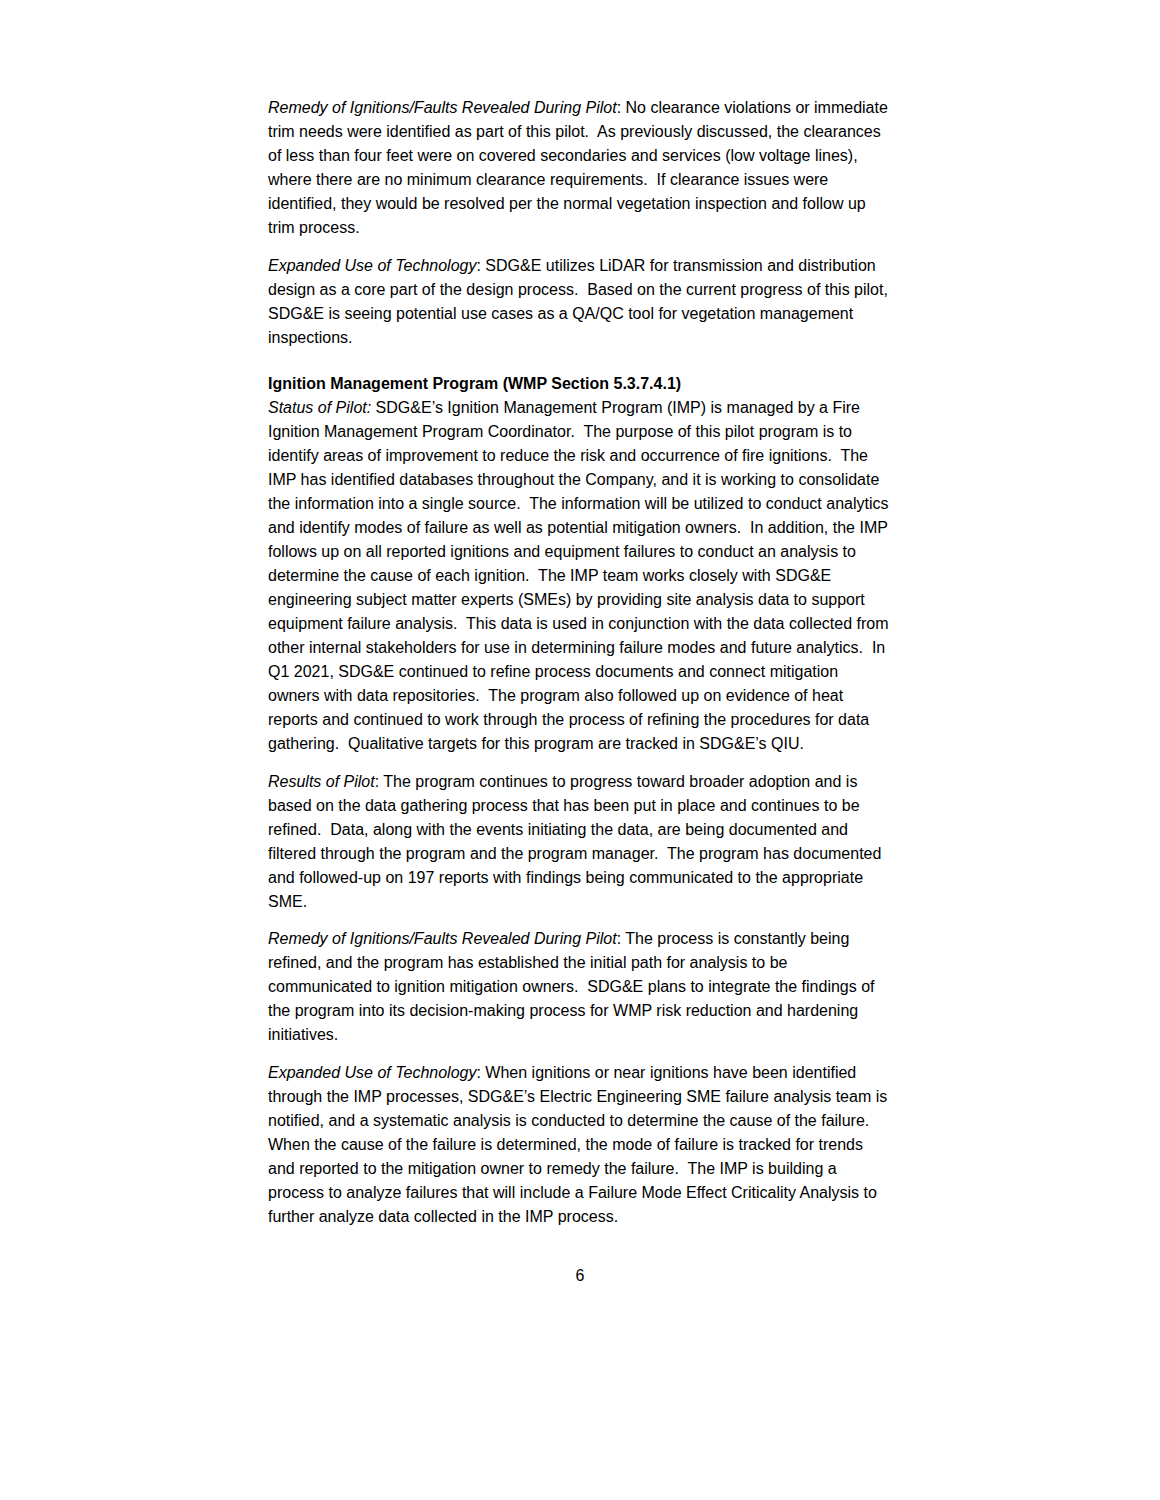Remedy of Ignitions/Faults Revealed During Pilot: No clearance violations or immediate trim needs were identified as part of this pilot. As previously discussed, the clearances of less than four feet were on covered secondaries and services (low voltage lines), where there are no minimum clearance requirements. If clearance issues were identified, they would be resolved per the normal vegetation inspection and follow up trim process.
Expanded Use of Technology: SDG&E utilizes LiDAR for transmission and distribution design as a core part of the design process. Based on the current progress of this pilot, SDG&E is seeing potential use cases as a QA/QC tool for vegetation management inspections.
Ignition Management Program (WMP Section 5.3.7.4.1)
Status of Pilot: SDG&E’s Ignition Management Program (IMP) is managed by a Fire Ignition Management Program Coordinator. The purpose of this pilot program is to identify areas of improvement to reduce the risk and occurrence of fire ignitions. The IMP has identified databases throughout the Company, and it is working to consolidate the information into a single source. The information will be utilized to conduct analytics and identify modes of failure as well as potential mitigation owners. In addition, the IMP follows up on all reported ignitions and equipment failures to conduct an analysis to determine the cause of each ignition. The IMP team works closely with SDG&E engineering subject matter experts (SMEs) by providing site analysis data to support equipment failure analysis. This data is used in conjunction with the data collected from other internal stakeholders for use in determining failure modes and future analytics. In Q1 2021, SDG&E continued to refine process documents and connect mitigation owners with data repositories. The program also followed up on evidence of heat reports and continued to work through the process of refining the procedures for data gathering. Qualitative targets for this program are tracked in SDG&E’s QIU.
Results of Pilot: The program continues to progress toward broader adoption and is based on the data gathering process that has been put in place and continues to be refined. Data, along with the events initiating the data, are being documented and filtered through the program and the program manager. The program has documented and followed-up on 197 reports with findings being communicated to the appropriate SME.
Remedy of Ignitions/Faults Revealed During Pilot: The process is constantly being refined, and the program has established the initial path for analysis to be communicated to ignition mitigation owners. SDG&E plans to integrate the findings of the program into its decision-making process for WMP risk reduction and hardening initiatives.
Expanded Use of Technology: When ignitions or near ignitions have been identified through the IMP processes, SDG&E’s Electric Engineering SME failure analysis team is notified, and a systematic analysis is conducted to determine the cause of the failure. When the cause of the failure is determined, the mode of failure is tracked for trends and reported to the mitigation owner to remedy the failure. The IMP is building a process to analyze failures that will include a Failure Mode Effect Criticality Analysis to further analyze data collected in the IMP process.
6